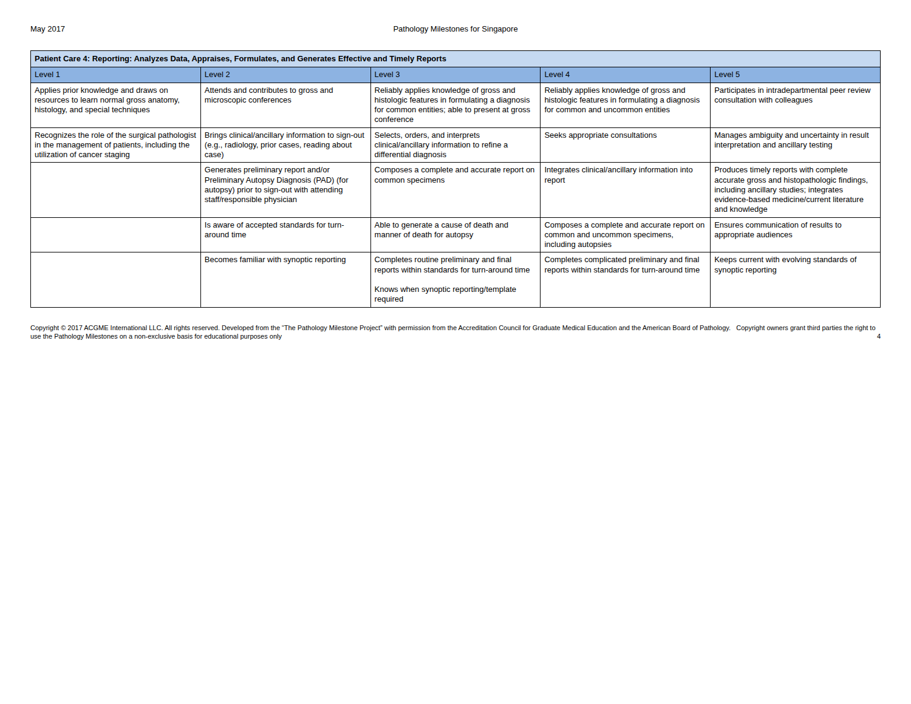May 2017
Pathology Milestones for Singapore
| Patient Care 4: Reporting: Analyzes Data, Appraises, Formulates, and Generates Effective and Timely Reports |
| Level 1 | Level 2 | Level 3 | Level 4 | Level 5 |
| Applies prior knowledge and draws on resources to learn normal gross anatomy, histology, and special techniques | Attends and contributes to gross and microscopic conferences | Reliably applies knowledge of gross and histologic features in formulating a diagnosis for common entities; able to present at gross conference | Reliably applies knowledge of gross and histologic features in formulating a diagnosis for common and uncommon entities | Participates in intradepartmental peer review consultation with colleagues |
| Recognizes the role of the surgical pathologist in the management of patients, including the utilization of cancer staging | Brings clinical/ancillary information to sign-out (e.g., radiology, prior cases, reading about case) | Selects, orders, and interprets clinical/ancillary information to refine a differential diagnosis | Seeks appropriate consultations | Manages ambiguity and uncertainty in result interpretation and ancillary testing |
| | Generates preliminary report and/or Preliminary Autopsy Diagnosis (PAD) (for autopsy) prior to sign-out with attending staff/responsible physician | Composes a complete and accurate report on common specimens | Integrates clinical/ancillary information into report | Produces timely reports with complete accurate gross and histopathologic findings, including ancillary studies; integrates evidence-based medicine/current literature and knowledge |
| | Is aware of accepted standards for turn-around time | Able to generate a cause of death and manner of death for autopsy | Composes a complete and accurate report on common and uncommon specimens, including autopsies | Ensures communication of results to appropriate audiences |
| | Becomes familiar with synoptic reporting | Completes routine preliminary and final reports within standards for turn-around time Knows when synoptic reporting/template required | Completes complicated preliminary and final reports within standards for turn-around time | Keeps current with evolving standards of synoptic reporting |
Copyright © 2017 ACGME International LLC. All rights reserved. Developed from the “The Pathology Milestone Project” with permission from the Accreditation Council for Graduate Medical Education and the American Board of Pathology. Copyright owners grant third parties the right to use the Pathology Milestones on a non-exclusive basis for educational purposes only 4